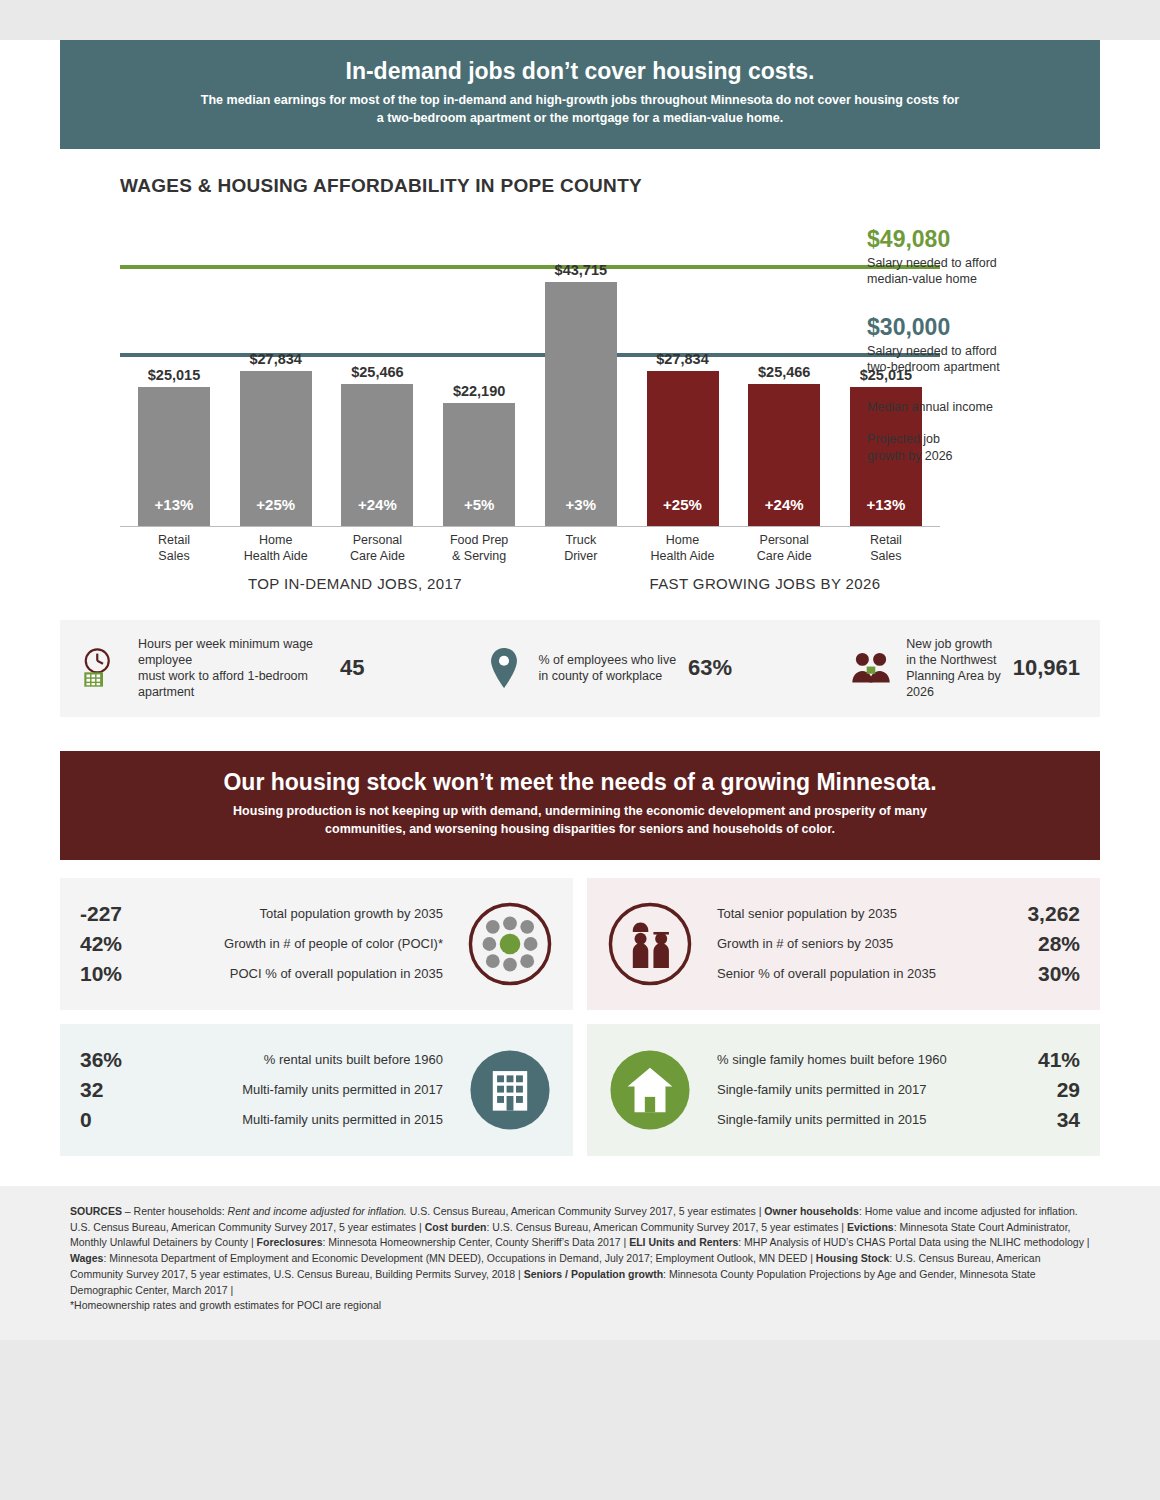In-demand jobs don’t cover housing costs.
The median earnings for most of the top in-demand and high-growth jobs throughout Minnesota do not cover housing costs for
a two-bedroom apartment or the mortgage for a median-value home.
WAGES & HOUSING AFFORDABILITY IN POPE COUNTY
$25,015
+13%
$27,834
+25%
$25,466
+24%
$22,190
+5%
$43,715
+3%
$27,834
+25%
$25,466
+24%
$25,015
+13%
$49,080
Salary needed to afford
median-value home
$30,000
Salary needed to afford
two-bedroom apartment
Median annual income
Projected job
growth by 2026
Retail
Sales
Home
Health Aide
Personal
Care Aide
Food Prep
& Serving
Truck
Driver
Home
Health Aide
Personal
Care Aide
Retail
Sales
TOP IN-DEMAND JOBS, 2017
FAST GROWING JOBS BY 2026
Hours per week minimum wage employee
must work to afford 1-bedroom apartment
45
% of employees who live
in county of workplace
63%
New job growth
in the Northwest
Planning Area by
2026
10,961
Our housing stock won’t meet the needs of a growing Minnesota.
Housing production is not keeping up with demand, undermining the economic development and prosperity of many
communities, and worsening housing disparities for seniors and households of color.
-227
Total population growth by 2035
42%
Growth in # of people of color (POCI)*
10%
POCI % of overall population in 2035
Total senior population by 2035
3,262
Growth in # of seniors by 2035
28%
Senior % of overall population in 2035
30%
36%
% rental units built before 1960
32
Multi-family units permitted in 2017
0
Multi-family units permitted in 2015
% single family homes built before 1960
41%
Single-family units permitted in 2017
29
Single-family units permitted in 2015
34
SOURCES – Renter households: Rent and income adjusted for inflation. U.S. Census Bureau, American Community Survey 2017, 5 year estimates | Owner households: Home value and income adjusted for inflation. U.S. Census Bureau, American Community Survey 2017, 5 year estimates | Cost burden: U.S. Census Bureau, American Community Survey 2017, 5 year estimates | Evictions: Minnesota State Court Administrator, Monthly Unlawful Detainers by County | Foreclosures: Minnesota Homeownership Center, County Sheriff’s Data 2017 | ELI Units and Renters: MHP Analysis of HUD’s CHAS Portal Data using the NLIHC methodology | Wages: Minnesota Department of Employment and Economic Development (MN DEED), Occupations in Demand, July 2017; Employment Outlook, MN DEED | Housing Stock: U.S. Census Bureau, American Community Survey 2017, 5 year estimates, U.S. Census Bureau, Building Permits Survey, 2018 | Seniors / Population growth: Minnesota County Population Projections by Age and Gender, Minnesota State Demographic Center, March 2017 |
*Homeownership rates and growth estimates for POCI are regional